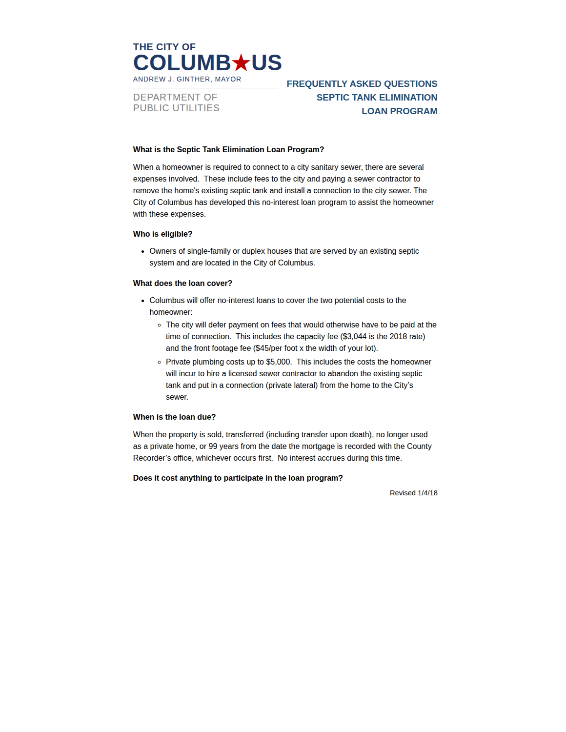THE CITY OF
COLUMB★US
ANDREW J. GINTHER, MAYOR
DEPARTMENT OF
PUBLIC UTILITIES
FREQUENTLY ASKED QUESTIONS
SEPTIC TANK ELIMINATION
LOAN PROGRAM
What is the Septic Tank Elimination Loan Program?
When a homeowner is required to connect to a city sanitary sewer, there are several expenses involved. These include fees to the city and paying a sewer contractor to remove the home's existing septic tank and install a connection to the city sewer. The City of Columbus has developed this no-interest loan program to assist the homeowner with these expenses.
Who is eligible?
Owners of single-family or duplex houses that are served by an existing septic system and are located in the City of Columbus.
What does the loan cover?
Columbus will offer no-interest loans to cover the two potential costs to the homeowner:
The city will defer payment on fees that would otherwise have to be paid at the time of connection. This includes the capacity fee ($3,044 is the 2018 rate) and the front footage fee ($45/per foot x the width of your lot).
Private plumbing costs up to $5,000. This includes the costs the homeowner will incur to hire a licensed sewer contractor to abandon the existing septic tank and put in a connection (private lateral) from the home to the City’s sewer.
When is the loan due?
When the property is sold, transferred (including transfer upon death), no longer used as a private home, or 99 years from the date the mortgage is recorded with the County Recorder’s office, whichever occurs first. No interest accrues during this time.
Does it cost anything to participate in the loan program?
Revised 1/4/18